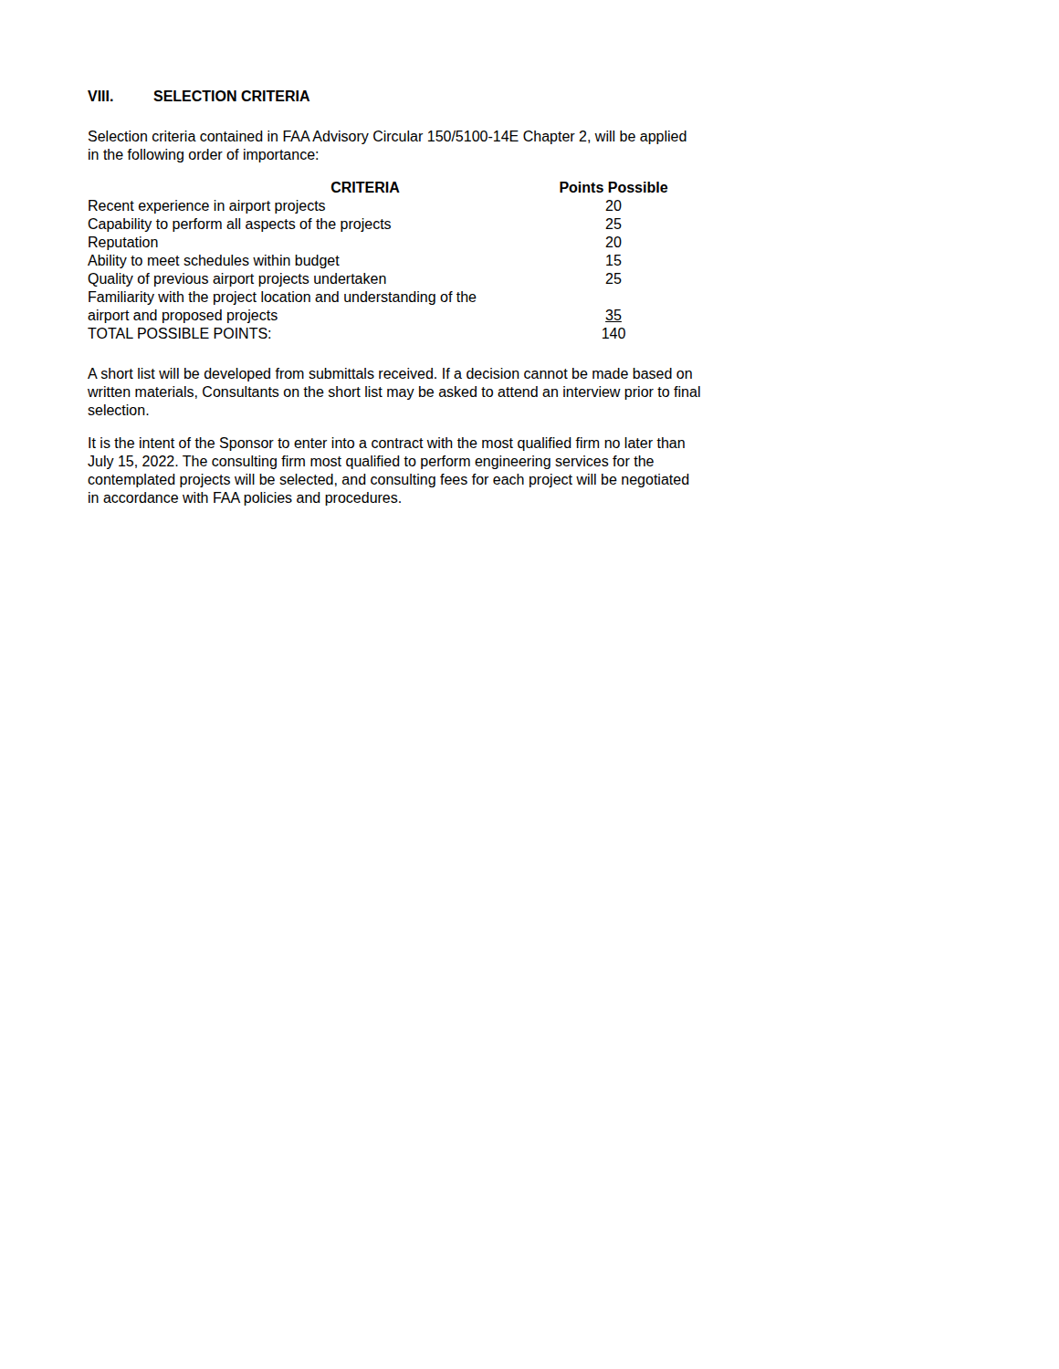VIII. SELECTION CRITERIA
Selection criteria contained in FAA Advisory Circular 150/5100-14E Chapter 2, will be applied in the following order of importance:
| CRITERIA | Points Possible |
| --- | --- |
| Recent experience in airport projects | 20 |
| Capability to perform all aspects of the projects | 25 |
| Reputation | 20 |
| Ability to meet schedules within budget | 15 |
| Quality of previous airport projects undertaken | 25 |
| Familiarity with the project location and understanding of the airport and proposed projects | 35 |
| TOTAL POSSIBLE POINTS: | 140 |
A short list will be developed from submittals received. If a decision cannot be made based on written materials, Consultants on the short list may be asked to attend an interview prior to final selection.
It is the intent of the Sponsor to enter into a contract with the most qualified firm no later than July 15, 2022. The consulting firm most qualified to perform engineering services for the contemplated projects will be selected, and consulting fees for each project will be negotiated in accordance with FAA policies and procedures.